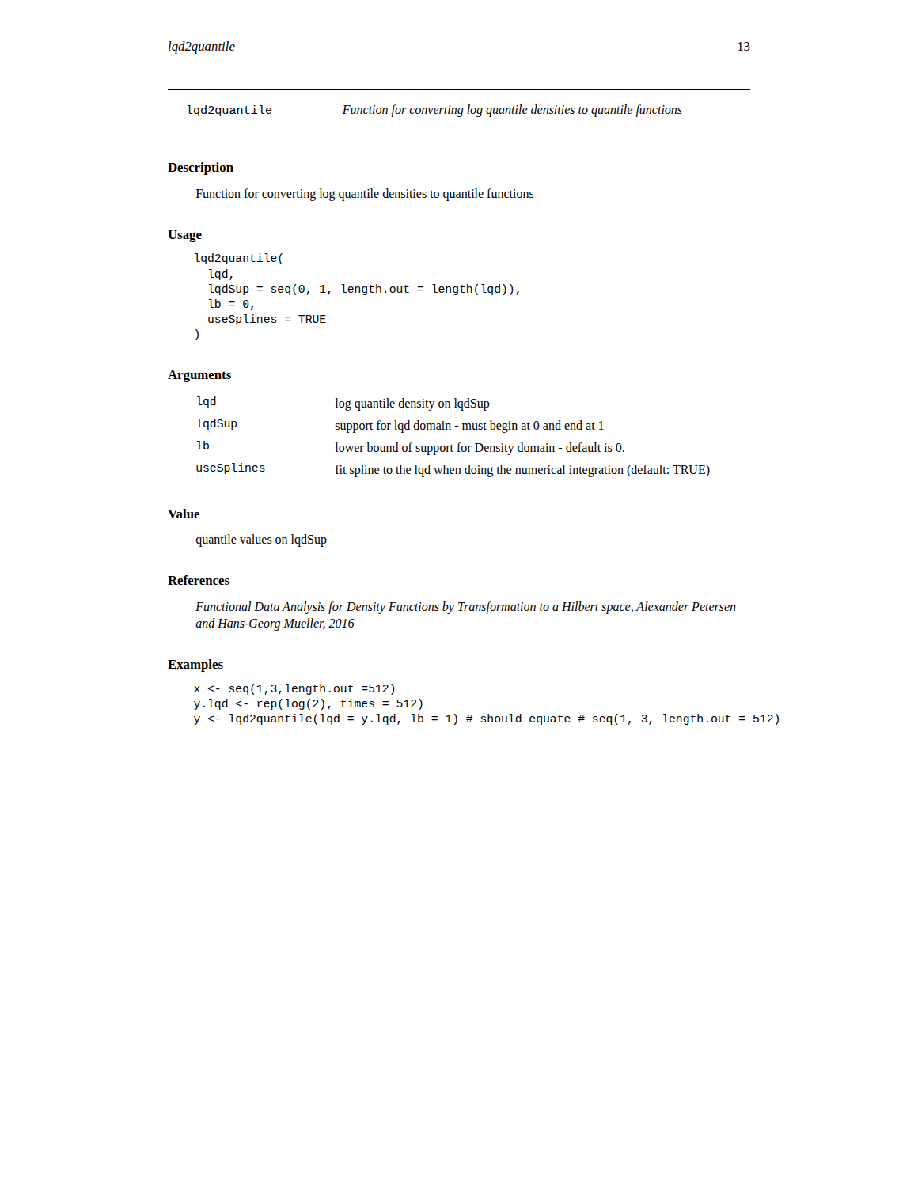lqd2quantile 13
| lqd2quantile | Function for converting log quantile densities to quantile functions |
Description
Function for converting log quantile densities to quantile functions
Usage
lqd2quantile(
  lqd,
  lqdSup = seq(0, 1, length.out = length(lqd)),
  lb = 0,
  useSplines = TRUE
)
Arguments
lqd
log quantile density on lqdSup
lqdSup
support for lqd domain - must begin at 0 and end at 1
lb
lower bound of support for Density domain - default is 0.
useSplines
fit spline to the lqd when doing the numerical integration (default: TRUE)
Value
quantile values on lqdSup
References
Functional Data Analysis for Density Functions by Transformation to a Hilbert space, Alexander Petersen and Hans-Georg Mueller, 2016
Examples
x <- seq(1,3,length.out =512)
y.lqd <- rep(log(2), times = 512)
y <- lqd2quantile(lqd = y.lqd, lb = 1) # should equate # seq(1, 3, length.out = 512)